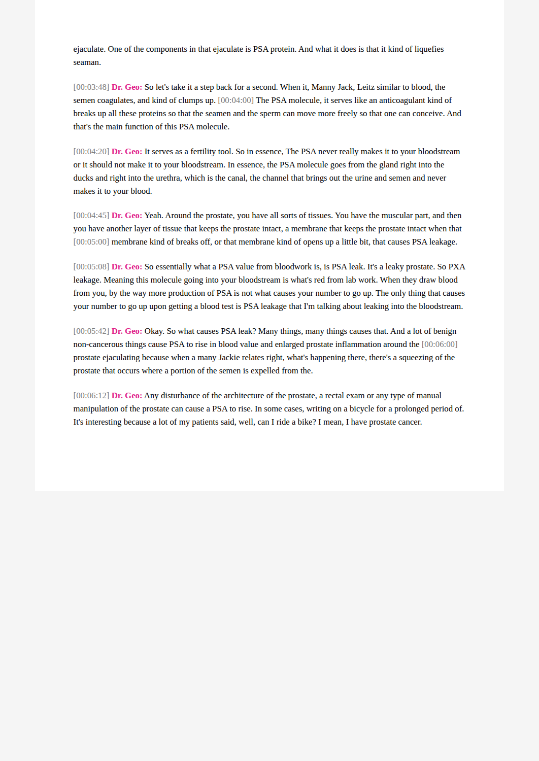ejaculate. One of the components in that ejaculate is PSA protein. And what it does is that it kind of liquefies seaman.
[00:03:48] Dr. Geo: So let's take it a step back for a second. When it, Manny Jack, Leitz similar to blood, the semen coagulates, and kind of clumps up. [00:04:00] The PSA molecule, it serves like an anticoagulant kind of breaks up all these proteins so that the seamen and the sperm can move more freely so that one can conceive. And that's the main function of this PSA molecule.
[00:04:20] Dr. Geo: It serves as a fertility tool. So in essence, The PSA never really makes it to your bloodstream or it should not make it to your bloodstream. In essence, the PSA molecule goes from the gland right into the ducks and right into the urethra, which is the canal, the channel that brings out the urine and semen and never makes it to your blood.
[00:04:45] Dr. Geo: Yeah. Around the prostate, you have all sorts of tissues. You have the muscular part, and then you have another layer of tissue that keeps the prostate intact, a membrane that keeps the prostate intact when that [00:05:00] membrane kind of breaks off, or that membrane kind of opens up a little bit, that causes PSA leakage.
[00:05:08] Dr. Geo: So essentially what a PSA value from bloodwork is, is PSA leak. It's a leaky prostate. So PXA leakage. Meaning this molecule going into your bloodstream is what's red from lab work. When they draw blood from you, by the way more production of PSA is not what causes your number to go up. The only thing that causes your number to go up upon getting a blood test is PSA leakage that I'm talking about leaking into the bloodstream.
[00:05:42] Dr. Geo: Okay. So what causes PSA leak? Many things, many things causes that. And a lot of benign non-cancerous things cause PSA to rise in blood value and enlarged prostate inflammation around the [00:06:00] prostate ejaculating because when a many Jackie relates right, what's happening there, there's a squeezing of the prostate that occurs where a portion of the semen is expelled from the.
[00:06:12] Dr. Geo: Any disturbance of the architecture of the prostate, a rectal exam or any type of manual manipulation of the prostate can cause a PSA to rise. In some cases, writing on a bicycle for a prolonged period of. It's interesting because a lot of my patients said, well, can I ride a bike? I mean, I have prostate cancer.